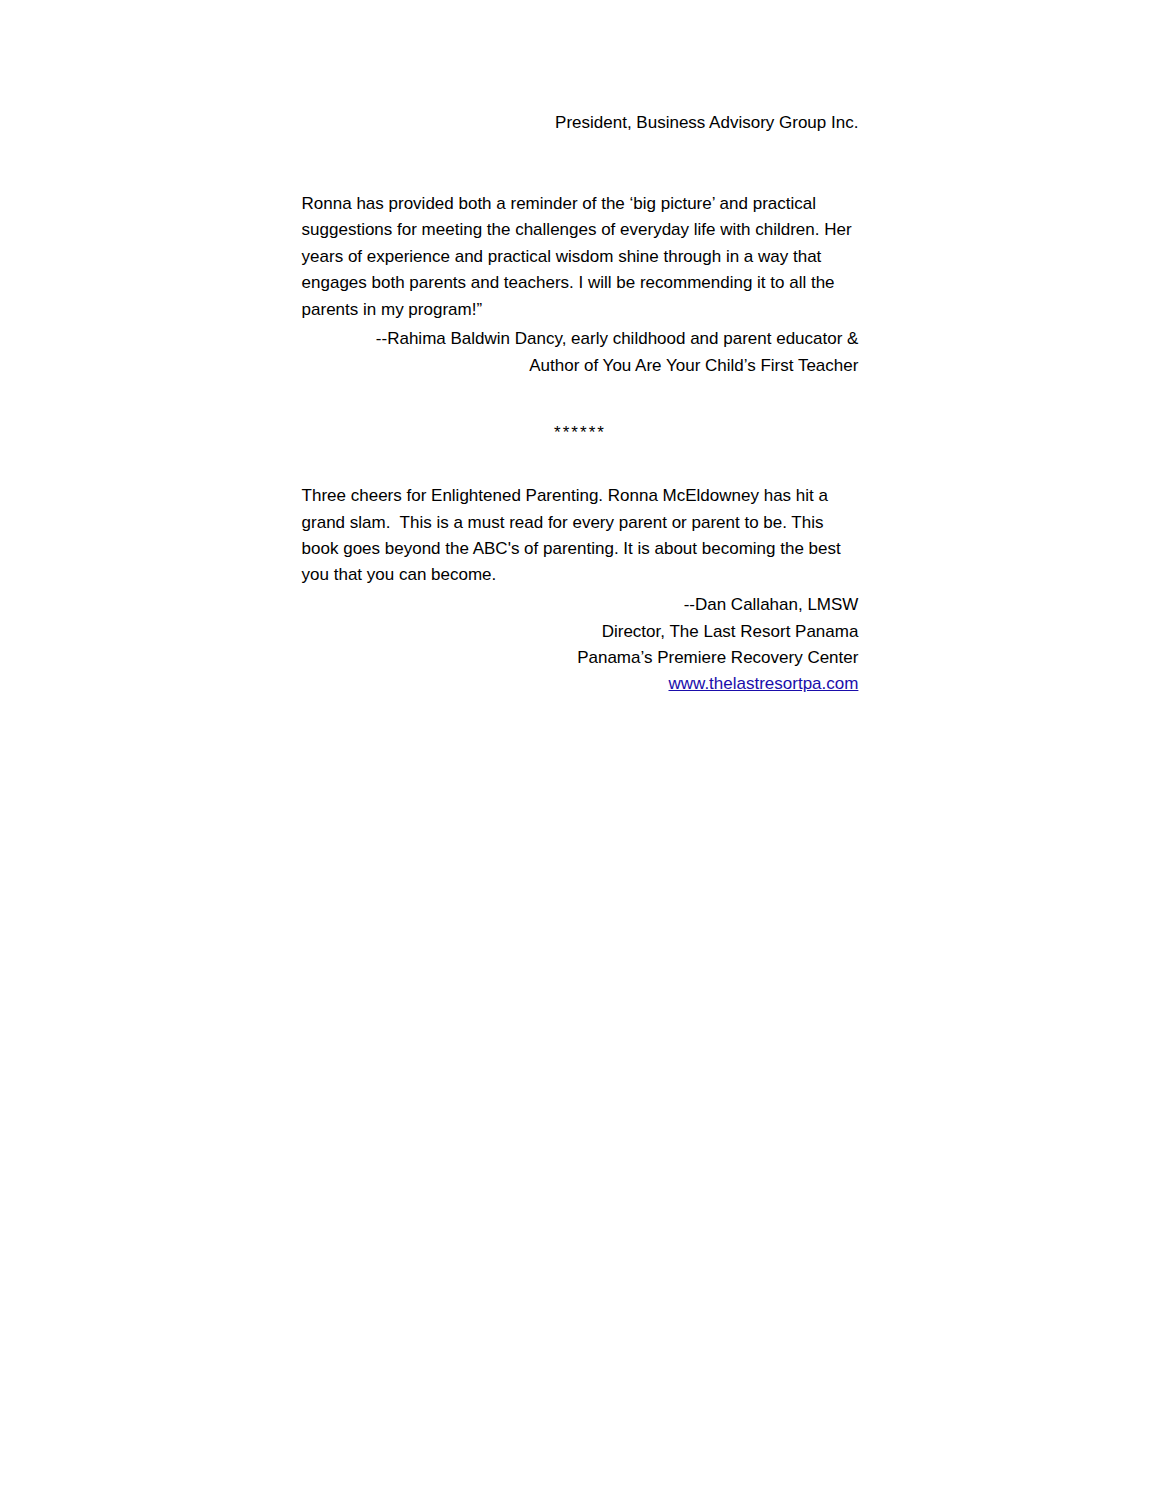President, Business Advisory Group Inc.
Ronna has provided both a reminder of the ‘big picture’ and practical suggestions for meeting the challenges of everyday life with children. Her years of experience and practical wisdom shine through in a way that engages both parents and teachers. I will be recommending it to all the parents in my program!”
--Rahima Baldwin Dancy, early childhood and parent educator &
Author of You Are Your Child’s First Teacher
******
Three cheers for Enlightened Parenting. Ronna McEldowney has hit a grand slam. This is a must read for every parent or parent to be. This book goes beyond the ABC's of parenting. It is about becoming the best you that you can become.
--Dan Callahan, LMSW
Director, The Last Resort Panama
Panama’s Premiere Recovery Center
www.thelastresortpa.com